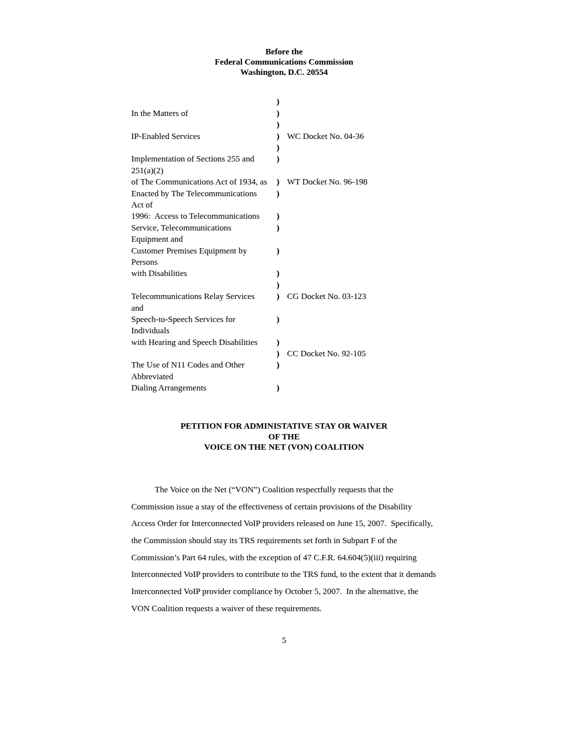Before the
Federal Communications Commission
Washington, D.C. 20554
| | ) | |
| In the Matters of | ) | |
| | ) | |
| IP-Enabled Services | ) | WC Docket No. 04-36 |
| | ) | |
| Implementation of Sections 255 and 251(a)(2) | ) | |
| of The Communications Act of 1934, as | ) | WT Docket No. 96-198 |
| Enacted by The Telecommunications Act of | ) | |
| 1996: Access to Telecommunications | ) | |
| Service, Telecommunications Equipment and | ) | |
| Customer Premises Equipment by Persons | ) | |
| with Disabilities | ) | |
| | ) | |
| Telecommunications Relay Services and | ) | CG Docket No. 03-123 |
| Speech-to-Speech Services for Individuals | ) | |
| with Hearing and Speech Disabilities | ) | |
| | ) | CC Docket No. 92-105 |
| The Use of N11 Codes and Other Abbreviated | ) | |
| Dialing Arrangements | ) | |
PETITION FOR ADMINISTATIVE STAY OR WAIVER
OF THE
VOICE ON THE NET (VON) COALITION
The Voice on the Net (“VON”) Coalition respectfully requests that the Commission issue a stay of the effectiveness of certain provisions of the Disability Access Order for Interconnected VoIP providers released on June 15, 2007. Specifically, the Commission should stay its TRS requirements set forth in Subpart F of the Commission’s Part 64 rules, with the exception of 47 C.F.R. 64.604(5)(iii) requiring Interconnected VoIP providers to contribute to the TRS fund, to the extent that it demands Interconnected VoIP provider compliance by October 5, 2007. In the alternative, the VON Coalition requests a waiver of these requirements.
5